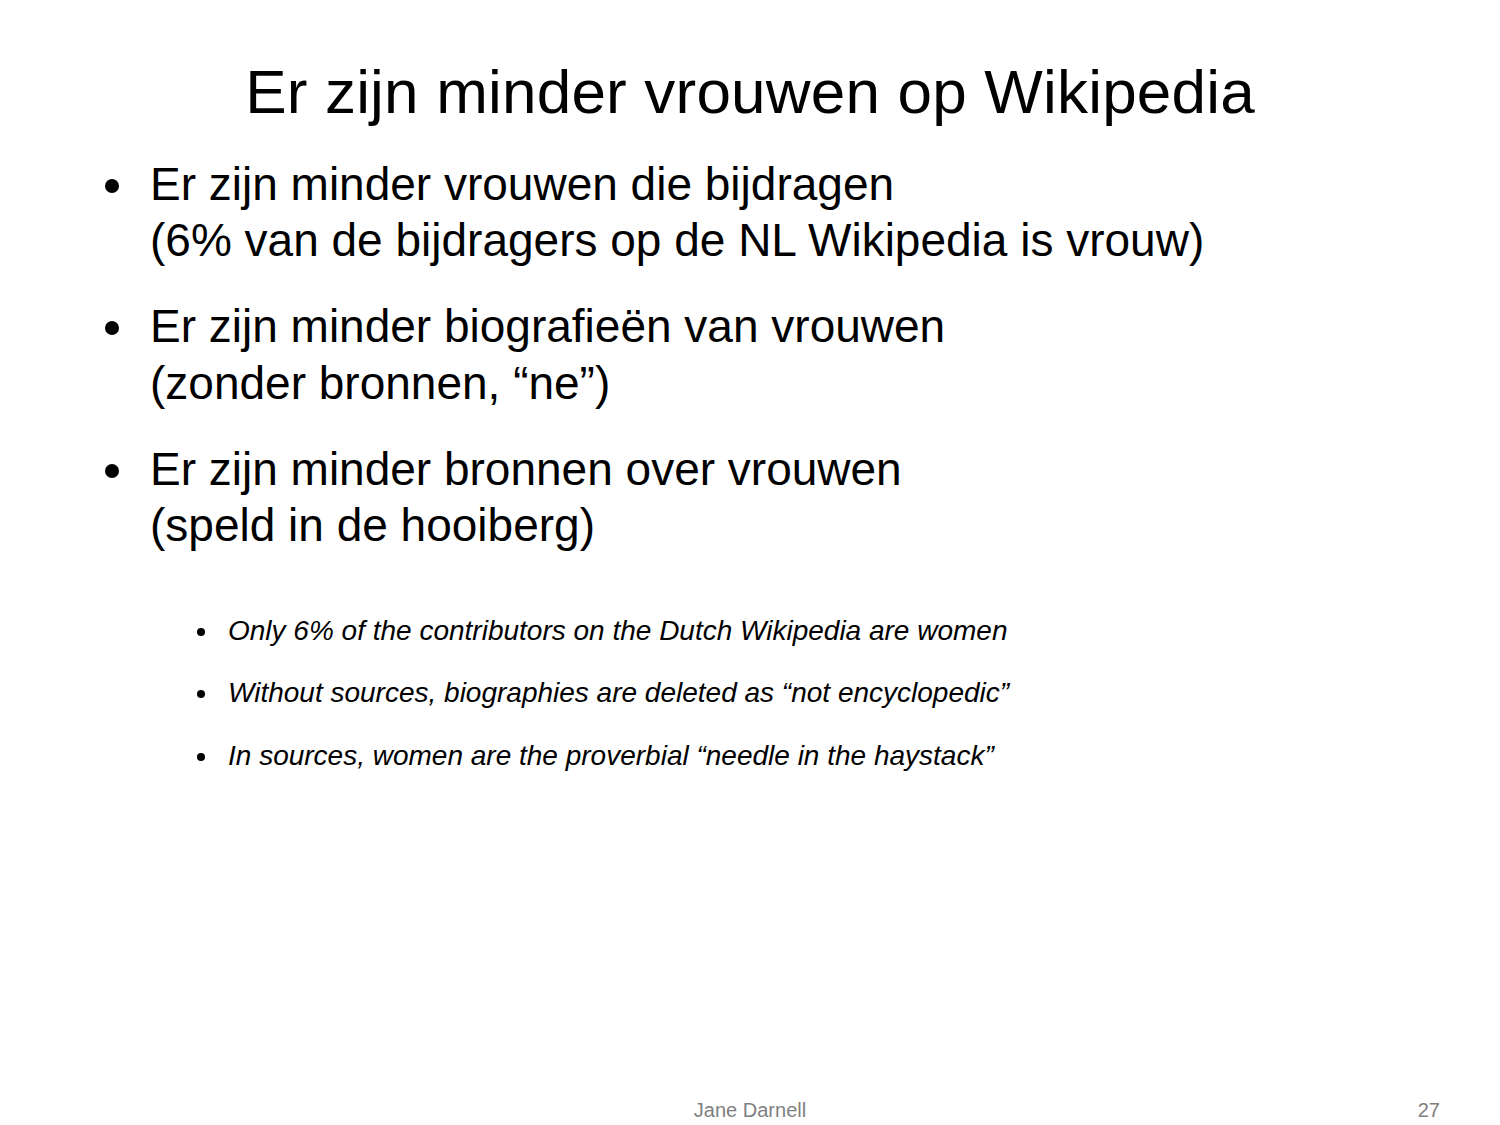Er zijn minder vrouwen op Wikipedia
Er zijn minder vrouwen die bijdragen
(6% van de bijdragers op de NL Wikipedia is vrouw)
Er zijn minder biografieën van vrouwen
(zonder bronnen, “ne”)
Er zijn minder bronnen over vrouwen
(speld in de hooiberg)
Only 6% of the contributors on the Dutch Wikipedia are women
Without sources, biographies are deleted as “not encyclopedic”
In sources, women are the proverbial “needle in the haystack”
Jane Darnell 27